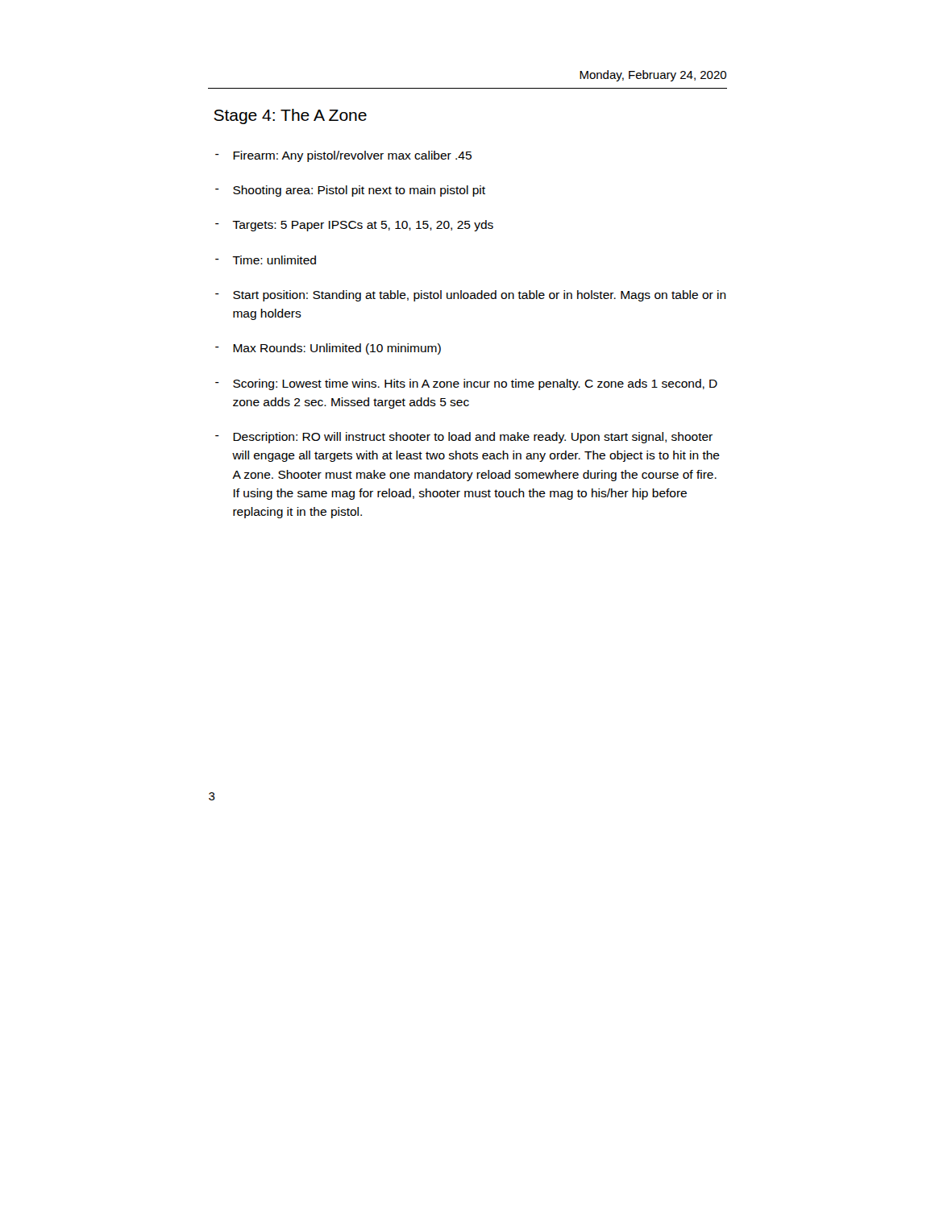Monday, February 24, 2020
Stage 4: The A Zone
Firearm: Any pistol/revolver max caliber .45
Shooting area: Pistol pit next to main pistol pit
Targets: 5 Paper IPSCs at 5, 10, 15, 20, 25 yds
Time: unlimited
Start position: Standing at table, pistol unloaded on table or in holster. Mags on table or in mag holders
Max Rounds: Unlimited (10 minimum)
Scoring: Lowest time wins. Hits in A zone incur no time penalty. C zone ads 1 second, D zone adds 2 sec. Missed target adds 5 sec
Description: RO will instruct shooter to load and make ready. Upon start signal, shooter will engage all targets with at least two shots each in any order. The object is to hit in the A zone. Shooter must make one mandatory reload somewhere during the course of fire. If using the same mag for reload, shooter must touch the mag to his/her hip before replacing it in the pistol.
3